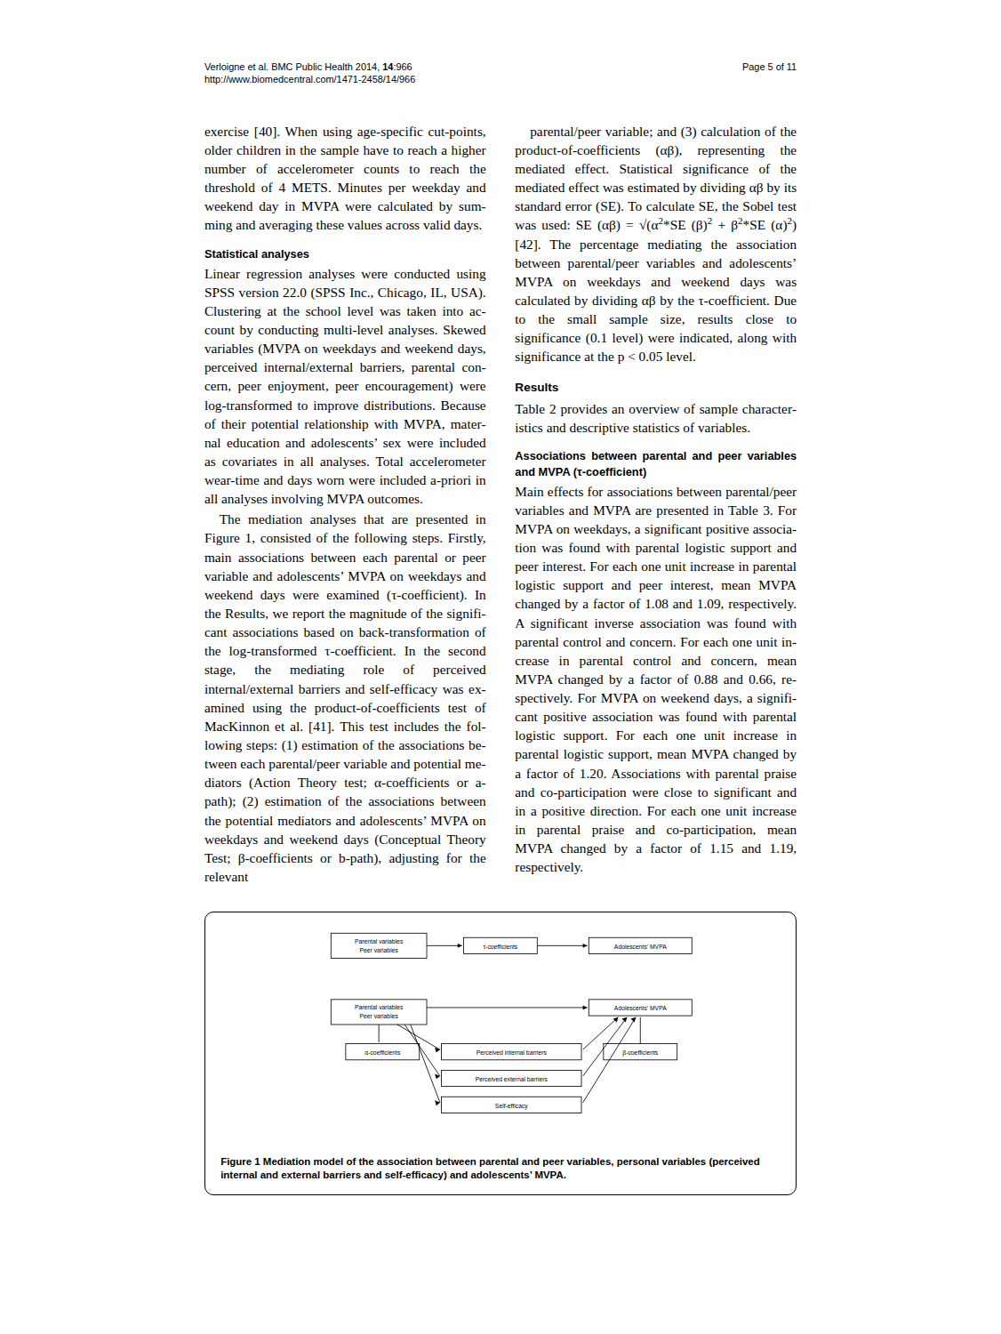Verloigne et al. BMC Public Health 2014, 14:966
http://www.biomedcentral.com/1471-2458/14/966
Page 5 of 11
exercise [40]. When using age-specific cut-points, older children in the sample have to reach a higher number of accelerometer counts to reach the threshold of 4 METS. Minutes per weekday and weekend day in MVPA were calculated by summing and averaging these values across valid days.
Statistical analyses
Linear regression analyses were conducted using SPSS version 22.0 (SPSS Inc., Chicago, IL, USA). Clustering at the school level was taken into account by conducting multi-level analyses. Skewed variables (MVPA on weekdays and weekend days, perceived internal/external barriers, parental concern, peer enjoyment, peer encouragement) were log-transformed to improve distributions. Because of their potential relationship with MVPA, maternal education and adolescents’ sex were included as covariates in all analyses. Total accelerometer wear-time and days worn were included a-priori in all analyses involving MVPA outcomes.
The mediation analyses that are presented in Figure 1, consisted of the following steps. Firstly, main associations between each parental or peer variable and adolescents’ MVPA on weekdays and weekend days were examined (τ-coefficient). In the Results, we report the magnitude of the significant associations based on back-transformation of the log-transformed τ-coefficient. In the second stage, the mediating role of perceived internal/external barriers and self-efficacy was examined using the product-of-coefficients test of MacKinnon et al. [41]. This test includes the following steps: (1) estimation of the associations between each parental/peer variable and potential mediators (Action Theory test; α-coefficients or a-path); (2) estimation of the associations between the potential mediators and adolescents’ MVPA on weekdays and weekend days (Conceptual Theory Test; β-coefficients or b-path), adjusting for the relevant
parental/peer variable; and (3) calculation of the product-of-coefficients (αβ), representing the mediated effect. Statistical significance of the mediated effect was estimated by dividing αβ by its standard error (SE). To calculate SE, the Sobel test was used: SE (αβ) = √(α2*SE (β)2 + β2*SE (α)2) [42]. The percentage mediating the association between parental/peer variables and adolescents’ MVPA on weekdays and weekend days was calculated by dividing αβ by the τ-coefficient. Due to the small sample size, results close to significance (0.1 level) were indicated, along with significance at the p < 0.05 level.
Results
Table 2 provides an overview of sample characteristics and descriptive statistics of variables.
Associations between parental and peer variables and MVPA (τ-coefficient)
Main effects for associations between parental/peer variables and MVPA are presented in Table 3. For MVPA on weekdays, a significant positive association was found with parental logistic support and peer interest. For each one unit increase in parental logistic support and peer interest, mean MVPA changed by a factor of 1.08 and 1.09, respectively. A significant inverse association was found with parental control and concern. For each one unit increase in parental control and concern, mean MVPA changed by a factor of 0.88 and 0.66, respectively. For MVPA on weekend days, a significant positive association was found with parental logistic support. For each one unit increase in parental logistic support, mean MVPA changed by a factor of 1.20. Associations with parental praise and co-participation were close to significant and in a positive direction. For each one unit increase in parental praise and co-participation, mean MVPA changed by a factor of 1.15 and 1.19, respectively.
Parental variables Peer variables τ-coefficients Adolescents’ MVPA Parental variables Peer variables Adolescents’ MVPA α-coefficients β-coefficients Perceived internal barriers Perceived external barriers Self-efficacy
Figure 1 Mediation model of the association between parental and peer variables, personal variables (perceived internal and external barriers and self-efficacy) and adolescents’ MVPA.